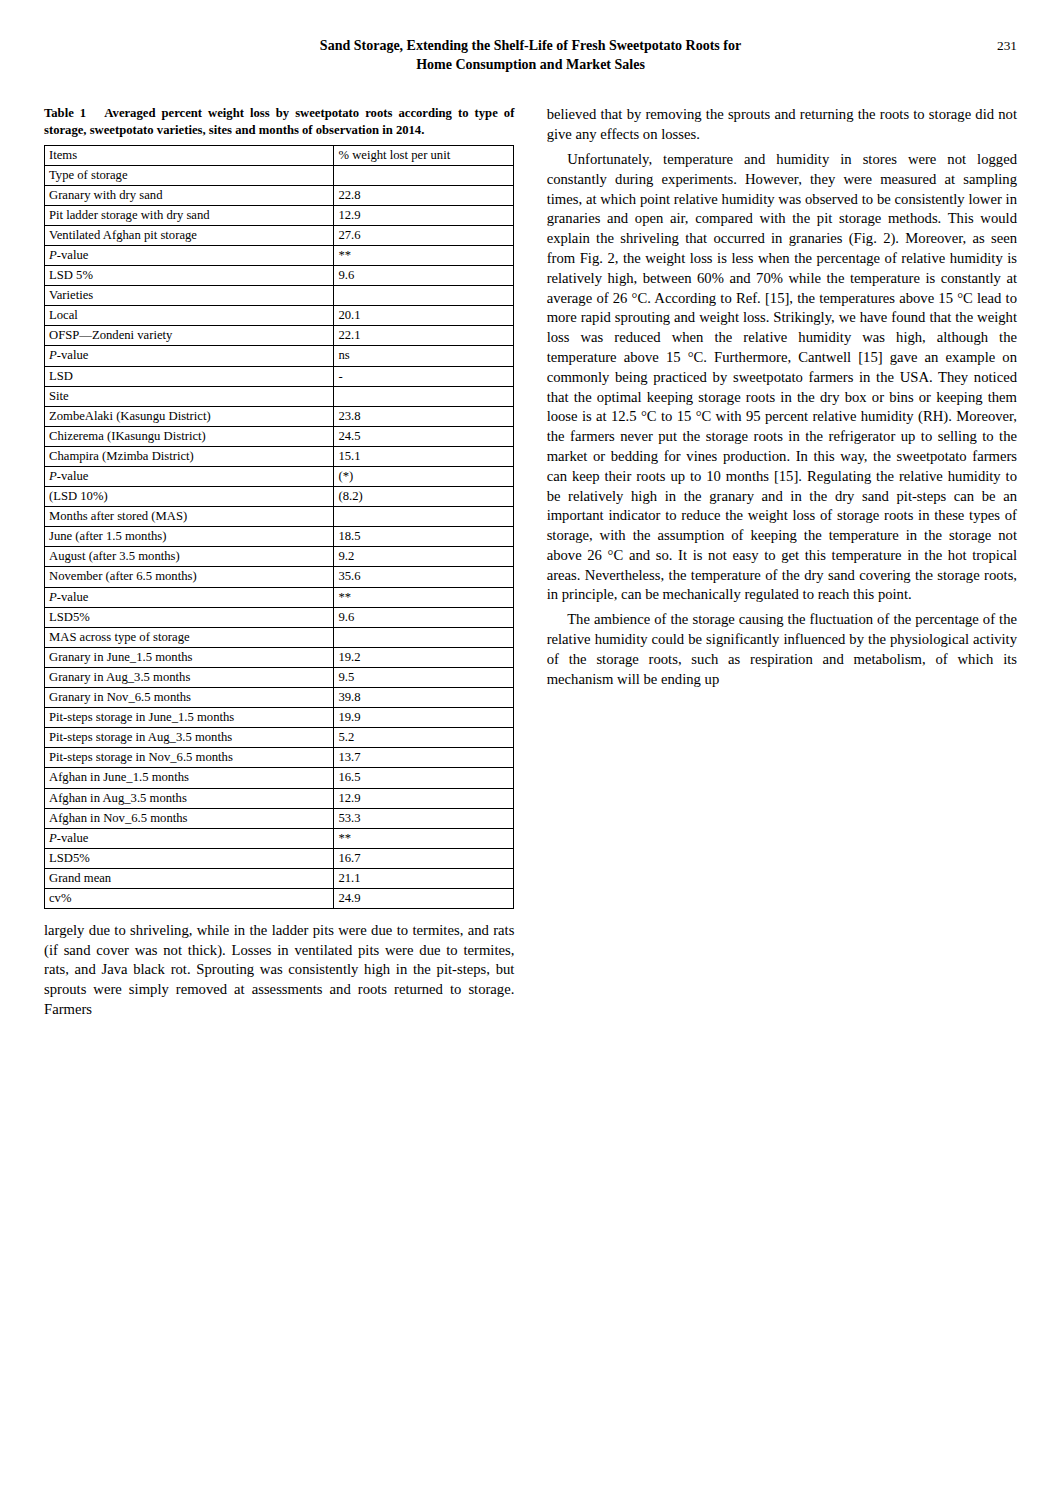231 Sand Storage, Extending the Shelf-Life of Fresh Sweetpotato Roots for Home Consumption and Market Sales
Table 1 Averaged percent weight loss by sweetpotato roots according to type of storage, sweetpotato varieties, sites and months of observation in 2014.
| Items | % weight lost per unit |
| Type of storage | |
| Granary with dry sand | 22.8 |
| Pit ladder storage with dry sand | 12.9 |
| Ventilated Afghan pit storage | 27.6 |
| P -value | ** |
| LSD 5% | 9.6 |
| Varieties | |
| Local | 20.1 |
| OFSP—Zondeni variety | 22.1 |
| P -value | ns |
| LSD | - |
| Site | |
| ZombeAlaki (Kasungu District) | 23.8 |
| Chizerema (IKasungu District) | 24.5 |
| Champira (Mzimba District) | 15.1 |
| P -value | (*) |
| (LSD 10%) | (8.2) |
| Months after stored (MAS) | |
| June (after 1.5 months) | 18.5 |
| August (after 3.5 months) | 9.2 |
| November (after 6.5 months) | 35.6 |
| P -value | ** |
| LSD5% | 9.6 |
| MAS across type of storage | |
| Granary in June_1.5 months | 19.2 |
| Granary in Aug_3.5 months | 9.5 |
| Granary in Nov_6.5 months | 39.8 |
| Pit-steps storage in June_1.5 months | 19.9 |
| Pit-steps storage in Aug_3.5 months | 5.2 |
| Pit-steps storage in Nov_6.5 months | 13.7 |
| Afghan in June_1.5 months | 16.5 |
| Afghan in Aug_3.5 months | 12.9 |
| Afghan in Nov_6.5 months | 53.3 |
| P -value | ** |
| LSD5% | 16.7 |
| Grand mean | 21.1 |
| cv% | 24.9 |
largely due to shriveling, while in the ladder pits were due to termites, and rats (if sand cover was not thick). Losses in ventilated pits were due to termites, rats, and Java black rot. Sprouting was consistently high in the pit-steps, but sprouts were simply removed at assessments and roots returned to storage. Farmers
believed that by removing the sprouts and returning the roots to storage did not give any effects on losses.
Unfortunately, temperature and humidity in stores were not logged constantly during experiments. However, they were measured at sampling times, at which point relative humidity was observed to be consistently lower in granaries and open air, compared with the pit storage methods. This would explain the shriveling that occurred in granaries (Fig. 2). Moreover, as seen from Fig. 2, the weight loss is less when the percentage of relative humidity is relatively high, between 60% and 70% while the temperature is constantly at average of 26 °C. According to Ref. [15], the temperatures above 15 °C lead to more rapid sprouting and weight loss. Strikingly, we have found that the weight loss was reduced when the relative humidity was high, although the temperature above 15 °C. Furthermore, Cantwell [15] gave an example on commonly being practiced by sweetpotato farmers in the USA. They noticed that the optimal keeping storage roots in the dry box or bins or keeping them loose is at 12.5 °C to 15 °C with 95 percent relative humidity (RH). Moreover, the farmers never put the storage roots in the refrigerator up to selling to the market or bedding for vines production. In this way, the sweetpotato farmers can keep their roots up to 10 months [15]. Regulating the relative humidity to be relatively high in the granary and in the dry sand pit-steps can be an important indicator to reduce the weight loss of storage roots in these types of storage, with the assumption of keeping the temperature in the storage not above 26 °C and so. It is not easy to get this temperature in the hot tropical areas. Nevertheless, the temperature of the dry sand covering the storage roots, in principle, can be mechanically regulated to reach this point.
The ambience of the storage causing the fluctuation of the percentage of the relative humidity could be significantly influenced by the physiological activity of the storage roots, such as respiration and metabolism, of which its mechanism will be ending up